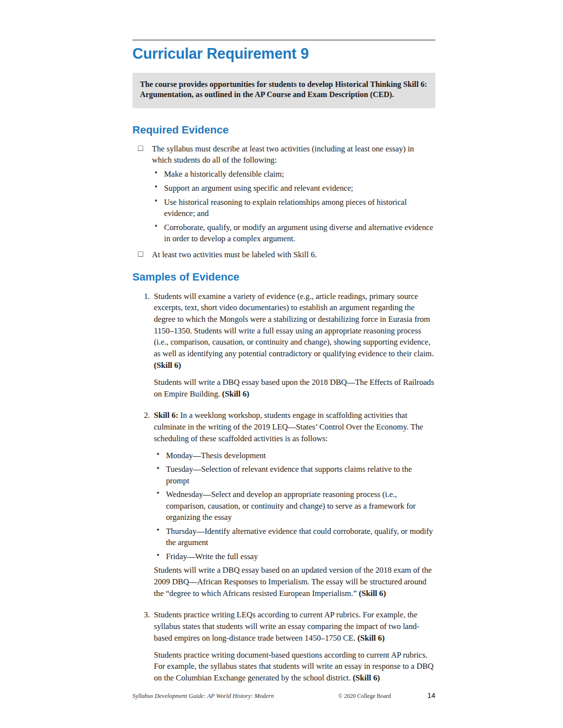Curricular Requirement 9
The course provides opportunities for students to develop Historical Thinking Skill 6: Argumentation, as outlined in the AP Course and Exam Description (CED).
Required Evidence
The syllabus must describe at least two activities (including at least one essay) in which students do all of the following:
Make a historically defensible claim;
Support an argument using specific and relevant evidence;
Use historical reasoning to explain relationships among pieces of historical evidence; and
Corroborate, qualify, or modify an argument using diverse and alternative evidence in order to develop a complex argument.
At least two activities must be labeled with Skill 6.
Samples of Evidence
Students will examine a variety of evidence (e.g., article readings, primary source excerpts, text, short video documentaries) to establish an argument regarding the degree to which the Mongols were a stabilizing or destabilizing force in Eurasia from 1150–1350. Students will write a full essay using an appropriate reasoning process (i.e., comparison, causation, or continuity and change), showing supporting evidence, as well as identifying any potential contradictory or qualifying evidence to their claim. (Skill 6)
Students will write a DBQ essay based upon the 2018 DBQ—The Effects of Railroads on Empire Building. (Skill 6)
Skill 6: In a weeklong workshop, students engage in scaffolding activities that culminate in the writing of the 2019 LEQ—States’ Control Over the Economy. The scheduling of these scaffolded activities is as follows:
Monday—Thesis development
Tuesday—Selection of relevant evidence that supports claims relative to the prompt
Wednesday—Select and develop an appropriate reasoning process (i.e., comparison, causation, or continuity and change) to serve as a framework for organizing the essay
Thursday—Identify alternative evidence that could corroborate, qualify, or modify the argument
Friday—Write the full essay
Students will write a DBQ essay based on an updated version of the 2018 exam of the 2009 DBQ—African Responses to Imperialism. The essay will be structured around the “degree to which Africans resisted European Imperialism.” (Skill 6)
Students practice writing LEQs according to current AP rubrics. For example, the syllabus states that students will write an essay comparing the impact of two land-based empires on long-distance trade between 1450–1750 CE. (Skill 6)
Students practice writing document-based questions according to current AP rubrics. For example, the syllabus states that students will write an essay in response to a DBQ on the Columbian Exchange generated by the school district. (Skill 6)
Syllabus Development Guide: AP World History: Modern © 2020 College Board 14